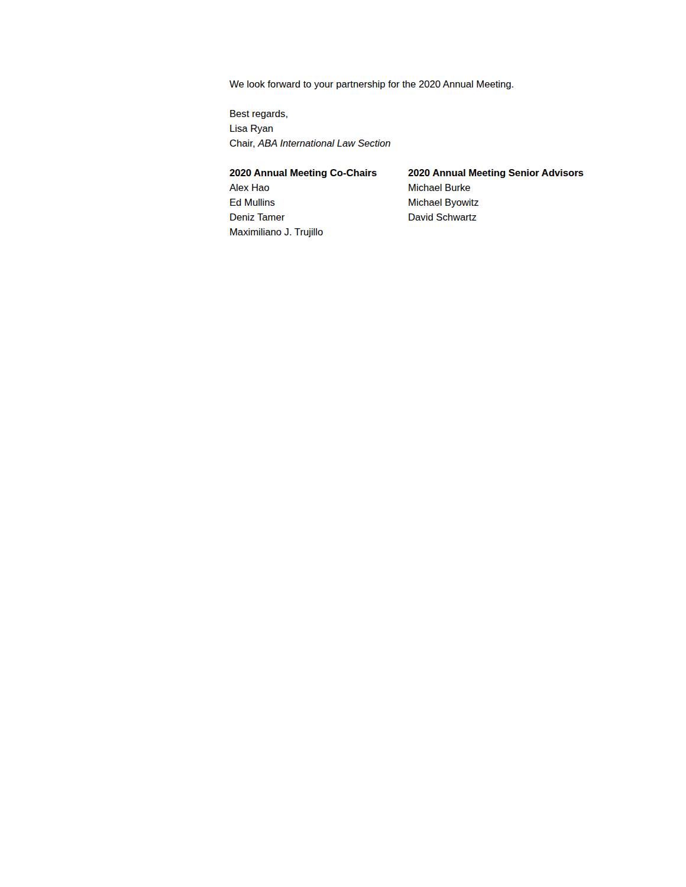We look forward to your partnership for the 2020 Annual Meeting.
Best regards,
Lisa Ryan
Chair, ABA International Law Section
2020 Annual Meeting Co-Chairs
Alex Hao
Ed Mullins
Deniz Tamer
Maximiliano J. Trujillo
2020 Annual Meeting Senior Advisors
Michael Burke
Michael Byowitz
David Schwartz